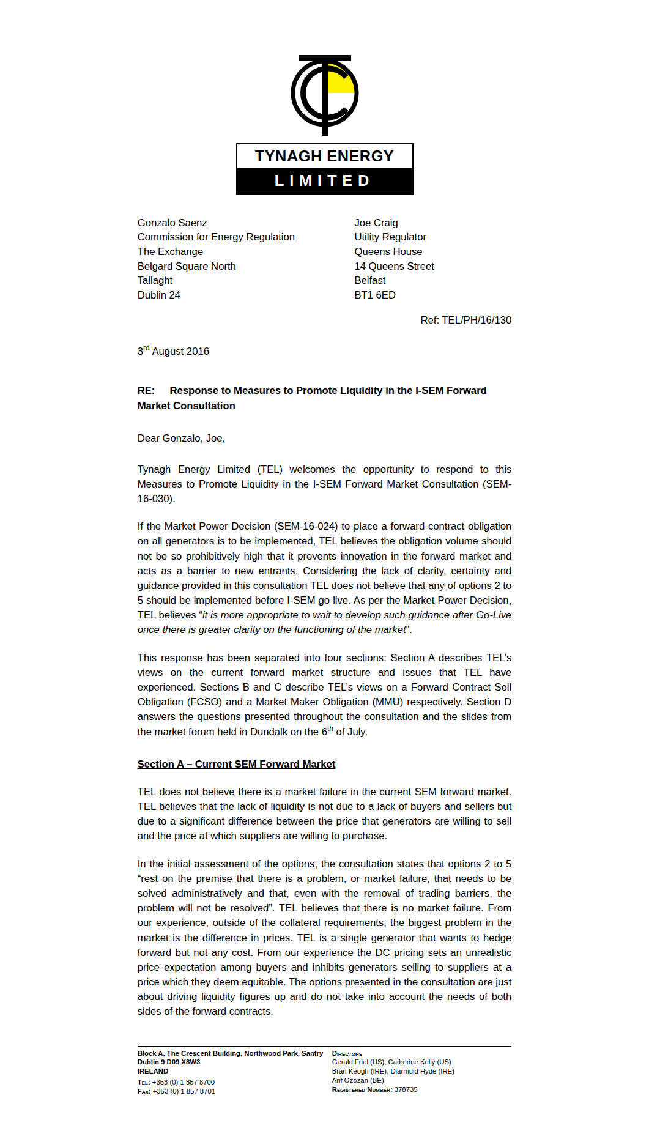TYNAGH ENERGY
LIMITED
| Gonzalo Saenz Commission for Energy Regulation The Exchange Belgard Square North Tallaght Dublin 24 | Joe Craig Utility Regulator Queens House 14 Queens Street Belfast BT1 6ED |
Ref: TEL/PH/16/130
3rd August 2016
RE: Response to Measures to Promote Liquidity in the I-SEM Forward Market Consultation
Dear Gonzalo, Joe,
Tynagh Energy Limited (TEL) welcomes the opportunity to respond to this Measures to Promote Liquidity in the I-SEM Forward Market Consultation (SEM-16-030).
If the Market Power Decision (SEM-16-024) to place a forward contract obligation on all generators is to be implemented, TEL believes the obligation volume should not be so prohibitively high that it prevents innovation in the forward market and acts as a barrier to new entrants. Considering the lack of clarity, certainty and guidance provided in this consultation TEL does not believe that any of options 2 to 5 should be implemented before I-SEM go live. As per the Market Power Decision, TEL believes “it is more appropriate to wait to develop such guidance after Go-Live once there is greater clarity on the functioning of the market”.
This response has been separated into four sections: Section A describes TEL’s views on the current forward market structure and issues that TEL have experienced. Sections B and C describe TEL’s views on a Forward Contract Sell Obligation (FCSO) and a Market Maker Obligation (MMU) respectively. Section D answers the questions presented throughout the consultation and the slides from the market forum held in Dundalk on the 6th of July.
Section A – Current SEM Forward Market
TEL does not believe there is a market failure in the current SEM forward market. TEL believes that the lack of liquidity is not due to a lack of buyers and sellers but due to a significant difference between the price that generators are willing to sell and the price at which suppliers are willing to purchase.
In the initial assessment of the options, the consultation states that options 2 to 5 “rest on the premise that there is a problem, or market failure, that needs to be solved administratively and that, even with the removal of trading barriers, the problem will not be resolved”. TEL believes that there is no market failure. From our experience, outside of the collateral requirements, the biggest problem in the market is the difference in prices. TEL is a single generator that wants to hedge forward but not any cost. From our experience the DC pricing sets an unrealistic price expectation among buyers and inhibits generators selling to suppliers at a price which they deem equitable. The options presented in the consultation are just about driving liquidity figures up and do not take into account the needs of both sides of the forward contracts.
| Block A, The Crescent Building, Northwood Park, Santry Dublin 9 D09 X8W3 IRELAND Tel: +353 (0) 1 857 8700 Fax: +353 (0) 1 857 8701 | Directors Gerald Friel (US), Catherine Kelly (US) Bran Keogh (IRE), Diarmuid Hyde (IRE) Arif Ozozan (BE) Registered Number: 378735 |